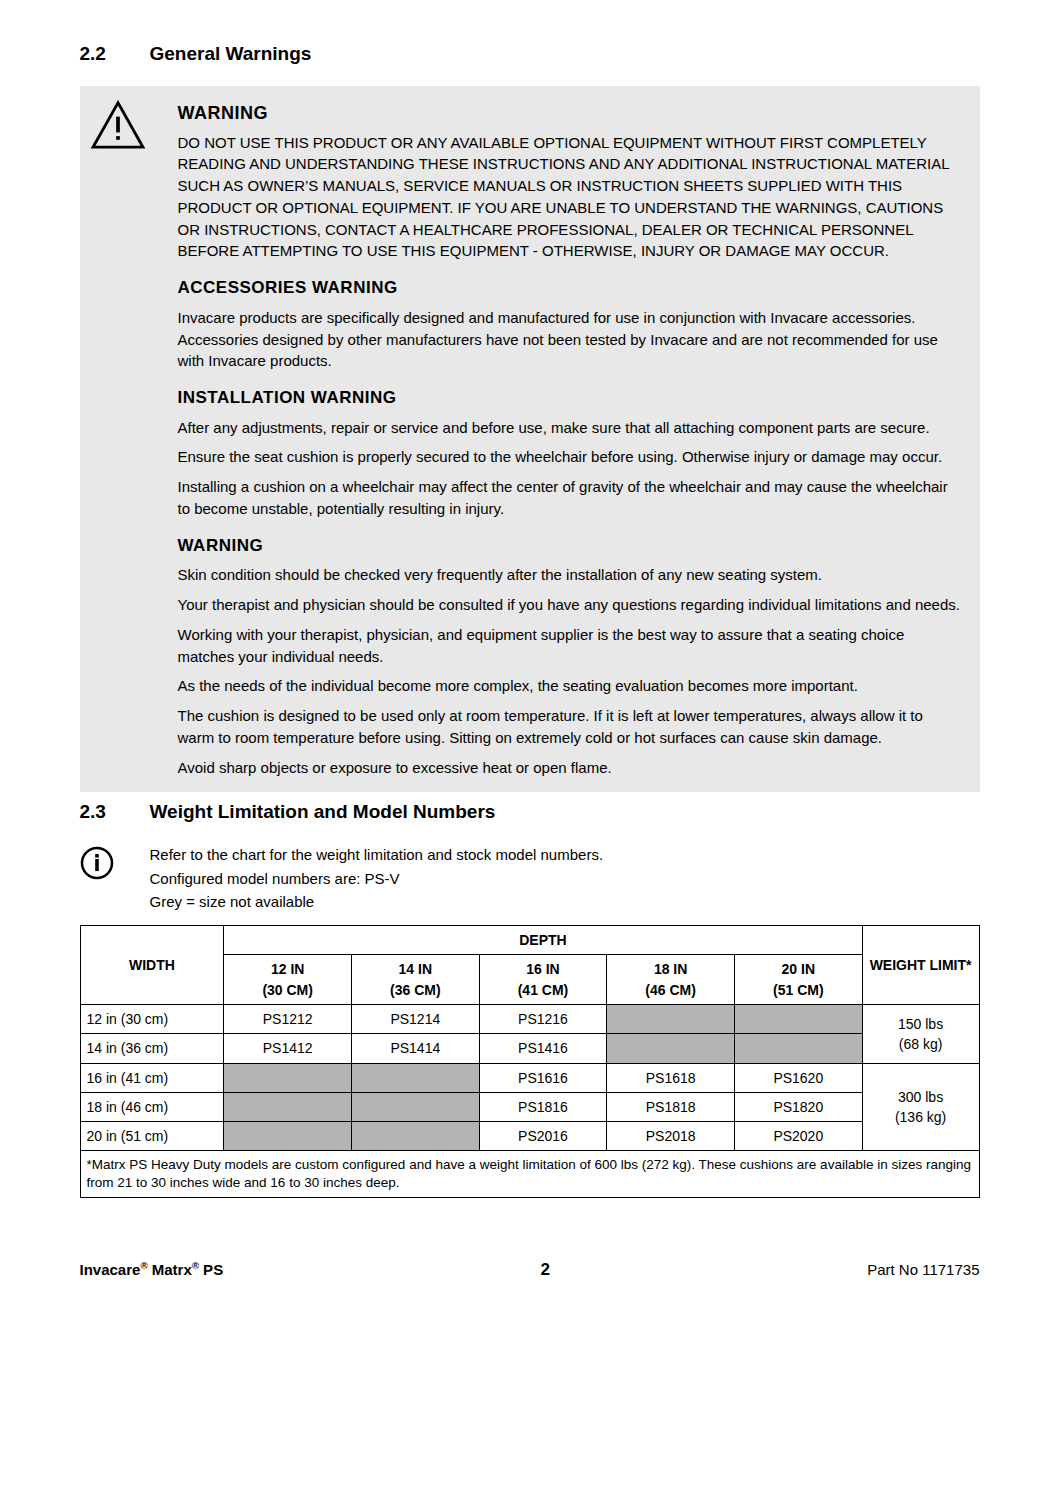2.2 General Warnings
WARNING
Do not use this product or any available optional equipment without first completely reading and understanding these instructions and any additional instructional material such as owner’s manuals, service manuals or instruction sheets supplied with this product or optional equipment. If you are unable to understand the warnings, cautions or instructions, contact a healthcare professional, dealer or technical personnel before attempting to use this equipment - otherwise, injury or damage may occur.
ACCESSORIES WARNING
Invacare products are specifically designed and manufactured for use in conjunction with Invacare accessories. Accessories designed by other manufacturers have not been tested by Invacare and are not recommended for use with Invacare products.
INSTALLATION WARNING
After any adjustments, repair or service and before use, make sure that all attaching component parts are secure.
Ensure the seat cushion is properly secured to the wheelchair before using. Otherwise injury or damage may occur.
Installing a cushion on a wheelchair may affect the center of gravity of the wheelchair and may cause the wheelchair to become unstable, potentially resulting in injury.
WARNING
Skin condition should be checked very frequently after the installation of any new seating system.
Your therapist and physician should be consulted if you have any questions regarding individual limitations and needs.
Working with your therapist, physician, and equipment supplier is the best way to assure that a seating choice matches your individual needs.
As the needs of the individual become more complex, the seating evaluation becomes more important.
The cushion is designed to be used only at room temperature. If it is left at lower temperatures, always allow it to warm to room temperature before using. Sitting on extremely cold or hot surfaces can cause skin damage.
Avoid sharp objects or exposure to excessive heat or open flame.
2.3 Weight Limitation and Model Numbers
Refer to the chart for the weight limitation and stock model numbers.
Configured model numbers are: PS-V
Grey = size not available
| WIDTH | DEPTH | WEIGHT LIMIT* |
| --- | --- | --- |
| 12 IN (30 CM) | 14 IN (36 CM) | 16 IN (41 CM) | 18 IN (46 CM) | 20 IN (51 CM) |
| 12 in (30 cm) | PS1212 | PS1214 | PS1216 | | | 150 lbs (68 kg) |
| 14 in (36 cm) | PS1412 | PS1414 | PS1416 | | |
| 16 in (41 cm) | | | PS1616 | PS1618 | PS1620 | 300 lbs (136 kg) |
| 18 in (46 cm) | | | PS1816 | PS1818 | PS1820 |
| 20 in (51 cm) | | | PS2016 | PS2018 | PS2020 |
| *Matrx PS Heavy Duty models are custom configured and have a weight limitation of 600 lbs (272 kg). These cushions are available in sizes ranging from 21 to 30 inches wide and 16 to 30 inches deep. |
Invacare® Matrx® PS
2
Part No 1171735